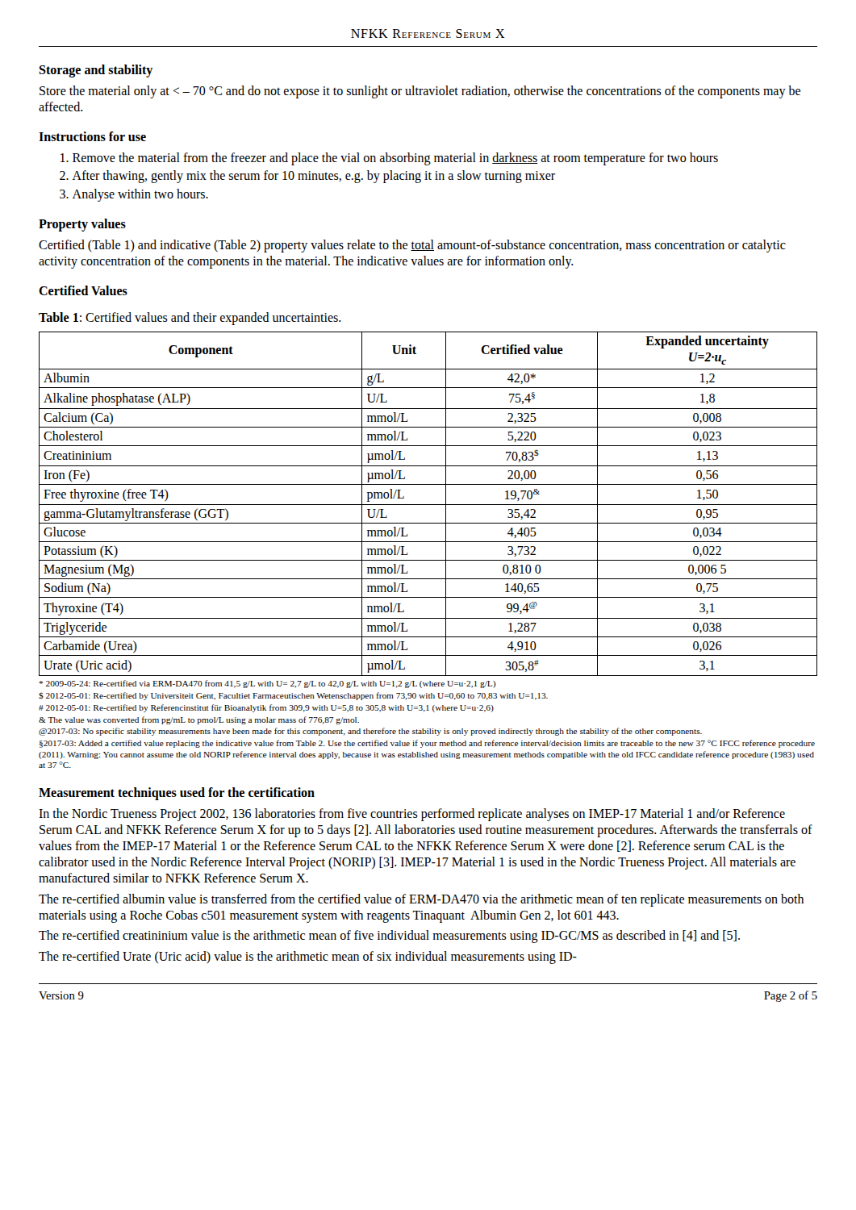NFKK Reference Serum X
Storage and stability
Store the material only at < – 70 °C and do not expose it to sunlight or ultraviolet radiation, otherwise the concentrations of the components may be affected.
Instructions for use
Remove the material from the freezer and place the vial on absorbing material in darkness at room temperature for two hours
After thawing, gently mix the serum for 10 minutes, e.g. by placing it in a slow turning mixer
Analyse within two hours.
Property values
Certified (Table 1) and indicative (Table 2) property values relate to the total amount-of-substance concentration, mass concentration or catalytic activity concentration of the components in the material. The indicative values are for information only.
Certified Values
Table 1: Certified values and their expanded uncertainties.
| Component | Unit | Certified value | Expanded uncertainty U=2·u c |
| --- | --- | --- | --- |
| Albumin | g/L | 42,0* | 1,2 |
| Alkaline phosphatase (ALP) | U/L | 75,4 § | 1,8 |
| Calcium (Ca) | mmol/L | 2,325 | 0,008 |
| Cholesterol | mmol/L | 5,220 | 0,023 |
| Creatininium | µmol/L | 70,83 $ | 1,13 |
| Iron (Fe) | µmol/L | 20,00 | 0,56 |
| Free thyroxine (free T4) | pmol/L | 19,70 & | 1,50 |
| gamma-Glutamyltransferase (GGT) | U/L | 35,42 | 0,95 |
| Glucose | mmol/L | 4,405 | 0,034 |
| Potassium (K) | mmol/L | 3,732 | 0,022 |
| Magnesium (Mg) | mmol/L | 0,810 0 | 0,006 5 |
| Sodium (Na) | mmol/L | 140,65 | 0,75 |
| Thyroxine (T4) | nmol/L | 99,4 @ | 3,1 |
| Triglyceride | mmol/L | 1,287 | 0,038 |
| Carbamide (Urea) | mmol/L | 4,910 | 0,026 |
| Urate (Uric acid) | µmol/L | 305,8 # | 3,1 |
* 2009-05-24: Re-certified via ERM-DA470 from 41,5 g/L with U= 2,7 g/L to 42,0 g/L with U=1,2 g/L (where U=u·2,1 g/L)
$ 2012-05-01: Re-certified by Universiteit Gent, Facultiet Farmaceutischen Wetenschappen from 73,90 with U=0,60 to 70,83 with U=1,13.
# 2012-05-01: Re-certified by Referencinstitut für Bioanalytik from 309,9 with U=5,8 to 305,8 with U=3,1 (where U=u·2,6)
& The value was converted from pg/mL to pmol/L using a molar mass of 776,87 g/mol.
@2017-03: No specific stability measurements have been made for this component, and therefore the stability is only proved indirectly through the stability of the other components.
§2017-03: Added a certified value replacing the indicative value from Table 2. Use the certified value if your method and reference interval/decision limits are traceable to the new 37 °C IFCC reference procedure (2011). Warning: You cannot assume the old NORIP reference interval does apply, because it was established using measurement methods compatible with the old IFCC candidate reference procedure (1983) used at 37 °C.
Measurement techniques used for the certification
In the Nordic Trueness Project 2002, 136 laboratories from five countries performed replicate analyses on IMEP-17 Material 1 and/or Reference Serum CAL and NFKK Reference Serum X for up to 5 days [2]. All laboratories used routine measurement procedures. Afterwards the transferrals of values from the IMEP-17 Material 1 or the Reference Serum CAL to the NFKK Reference Serum X were done [2]. Reference serum CAL is the calibrator used in the Nordic Reference Interval Project (NORIP) [3]. IMEP-17 Material 1 is used in the Nordic Trueness Project. All materials are manufactured similar to NFKK Reference Serum X.
The re-certified albumin value is transferred from the certified value of ERM-DA470 via the arithmetic mean of ten replicate measurements on both materials using a Roche Cobas c501 measurement system with reagents Tinaquant Albumin Gen 2, lot 601 443.
The re-certified creatininium value is the arithmetic mean of five individual measurements using ID-GC/MS as described in [4] and [5].
The re-certified Urate (Uric acid) value is the arithmetic mean of six individual measurements using ID-
Version 9 Page 2 of 5